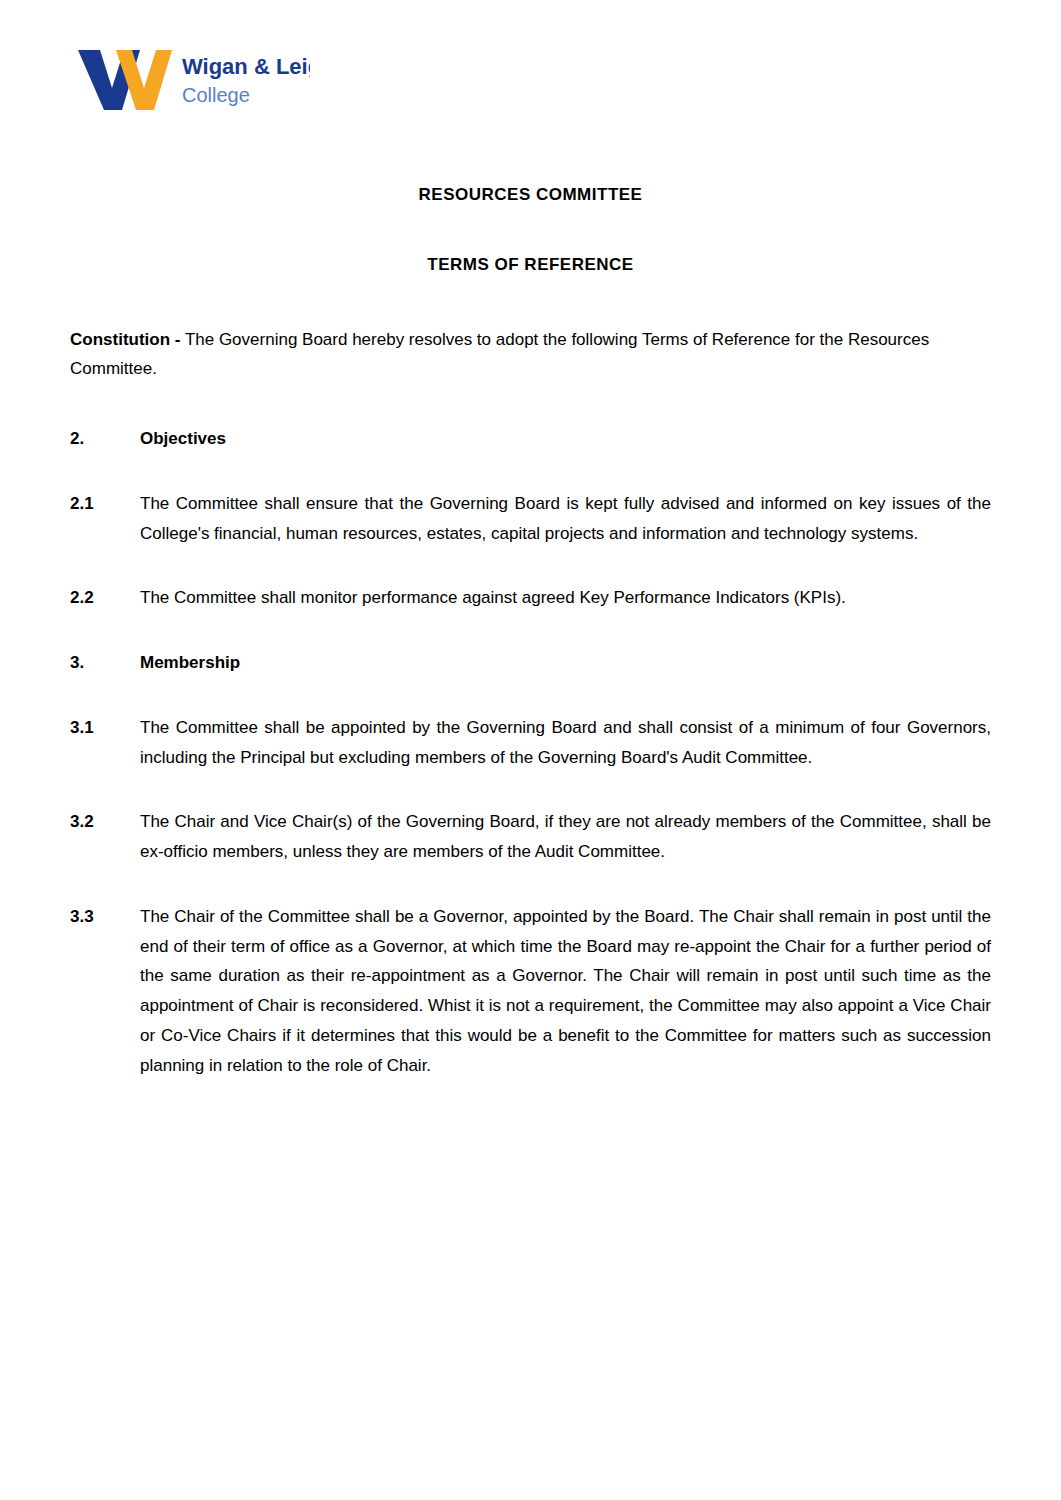Wigan & Leigh College
RESOURCES COMMITTEE
TERMS OF REFERENCE
Constitution - The Governing Board hereby resolves to adopt the following Terms of Reference for the Resources Committee.
2.
Objectives
2.1
The Committee shall ensure that the Governing Board is kept fully advised and informed on key issues of the College's financial, human resources, estates, capital projects and information and technology systems.
2.2
The Committee shall monitor performance against agreed Key Performance Indicators (KPIs).
3.
Membership
3.1
The Committee shall be appointed by the Governing Board and shall consist of a minimum of four Governors, including the Principal but excluding members of the Governing Board's Audit Committee.
3.2
The Chair and Vice Chair(s) of the Governing Board, if they are not already members of the Committee, shall be ex-officio members, unless they are members of the Audit Committee.
3.3
The Chair of the Committee shall be a Governor, appointed by the Board. The Chair shall remain in post until the end of their term of office as a Governor, at which time the Board may re-appoint the Chair for a further period of the same duration as their re-appointment as a Governor. The Chair will remain in post until such time as the appointment of Chair is reconsidered. Whist it is not a requirement, the Committee may also appoint a Vice Chair or Co-Vice Chairs if it determines that this would be a benefit to the Committee for matters such as succession planning in relation to the role of Chair.